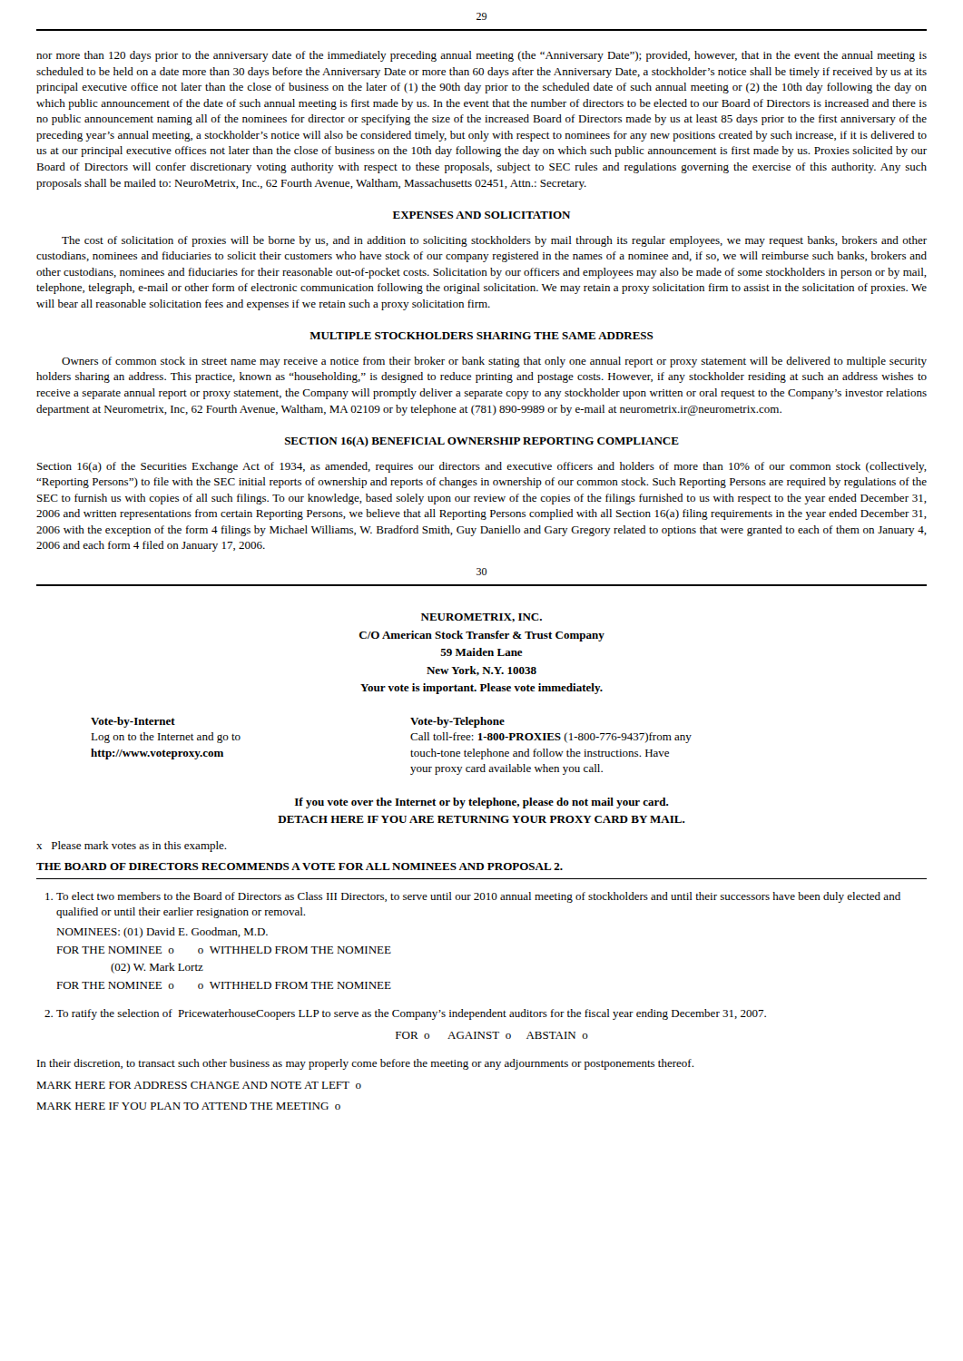29
nor more than 120 days prior to the anniversary date of the immediately preceding annual meeting (the “Anniversary Date”); provided, however, that in the event the annual meeting is scheduled to be held on a date more than 30 days before the Anniversary Date or more than 60 days after the Anniversary Date, a stockholder’s notice shall be timely if received by us at its principal executive office not later than the close of business on the later of (1) the 90th day prior to the scheduled date of such annual meeting or (2) the 10th day following the day on which public announcement of the date of such annual meeting is first made by us. In the event that the number of directors to be elected to our Board of Directors is increased and there is no public announcement naming all of the nominees for director or specifying the size of the increased Board of Directors made by us at least 85 days prior to the first anniversary of the preceding year’s annual meeting, a stockholder’s notice will also be considered timely, but only with respect to nominees for any new positions created by such increase, if it is delivered to us at our principal executive offices not later than the close of business on the 10th day following the day on which such public announcement is first made by us. Proxies solicited by our Board of Directors will confer discretionary voting authority with respect to these proposals, subject to SEC rules and regulations governing the exercise of this authority. Any such proposals shall be mailed to: NeuroMetrix, Inc., 62 Fourth Avenue, Waltham, Massachusetts 02451, Attn.: Secretary.
EXPENSES AND SOLICITATION
The cost of solicitation of proxies will be borne by us, and in addition to soliciting stockholders by mail through its regular employees, we may request banks, brokers and other custodians, nominees and fiduciaries to solicit their customers who have stock of our company registered in the names of a nominee and, if so, we will reimburse such banks, brokers and other custodians, nominees and fiduciaries for their reasonable out-of-pocket costs. Solicitation by our officers and employees may also be made of some stockholders in person or by mail, telephone, telegraph, e-mail or other form of electronic communication following the original solicitation. We may retain a proxy solicitation firm to assist in the solicitation of proxies. We will bear all reasonable solicitation fees and expenses if we retain such a proxy solicitation firm.
MULTIPLE STOCKHOLDERS SHARING THE SAME ADDRESS
Owners of common stock in street name may receive a notice from their broker or bank stating that only one annual report or proxy statement will be delivered to multiple security holders sharing an address. This practice, known as “householding,” is designed to reduce printing and postage costs. However, if any stockholder residing at such an address wishes to receive a separate annual report or proxy statement, the Company will promptly deliver a separate copy to any stockholder upon written or oral request to the Company’s investor relations department at Neurometrix, Inc, 62 Fourth Avenue, Waltham, MA 02109 or by telephone at (781) 890-9989 or by e-mail at neurometrix.ir@neurometrix.com.
SECTION 16(A) BENEFICIAL OWNERSHIP REPORTING COMPLIANCE
Section 16(a) of the Securities Exchange Act of 1934, as amended, requires our directors and executive officers and holders of more than 10% of our common stock (collectively, “Reporting Persons”) to file with the SEC initial reports of ownership and reports of changes in ownership of our common stock. Such Reporting Persons are required by regulations of the SEC to furnish us with copies of all such filings. To our knowledge, based solely upon our review of the copies of the filings furnished to us with respect to the year ended December 31, 2006 and written representations from certain Reporting Persons, we believe that all Reporting Persons complied with all Section 16(a) filing requirements in the year ended December 31, 2006 with the exception of the form 4 filings by Michael Williams, W. Bradford Smith, Guy Daniello and Gary Gregory related to options that were granted to each of them on January 4, 2006 and each form 4 filed on January 17, 2006.
30
NEUROMETRIX, INC.
C/O American Stock Transfer & Trust Company
59 Maiden Lane
New York, N.Y. 10038
Your vote is important. Please vote immediately.
| Vote-by-Internet Log on to the Internet and go to http://www.voteproxy.com | Vote-by-Telephone Call toll-free: 1-800-PROXIES (1-800-776-9437)from any touch-tone telephone and follow the instructions. Have your proxy card available when you call. |
If you vote over the Internet or by telephone, please do not mail your card.
DETACH HERE IF YOU ARE RETURNING YOUR PROXY CARD BY MAIL.
x Please mark votes as in this example.
THE BOARD OF DIRECTORS RECOMMENDS A VOTE FOR ALL NOMINEES AND PROPOSAL 2.
To elect two members to the Board of Directors as Class III Directors, to serve until our 2010 annual meeting of stockholders and until their successors have been duly elected and qualified or until their earlier resignation or removal.
NOMINEES: (01) David E. Goodman, M.D.
FOR THE NOMINEE o o WITHHELD FROM THE NOMINEE
(02) W. Mark Lortz
FOR THE NOMINEE o o WITHHELD FROM THE NOMINEE
To ratify the selection of PricewaterhouseCoopers LLP to serve as the Company’s independent auditors for the fiscal year ending December 31, 2007.
FOR o AGAINST o ABSTAIN o
In their discretion, to transact such other business as may properly come before the meeting or any adjournments or postponements thereof.
MARK HERE FOR ADDRESS CHANGE AND NOTE AT LEFT o
MARK HERE IF YOU PLAN TO ATTEND THE MEETING o